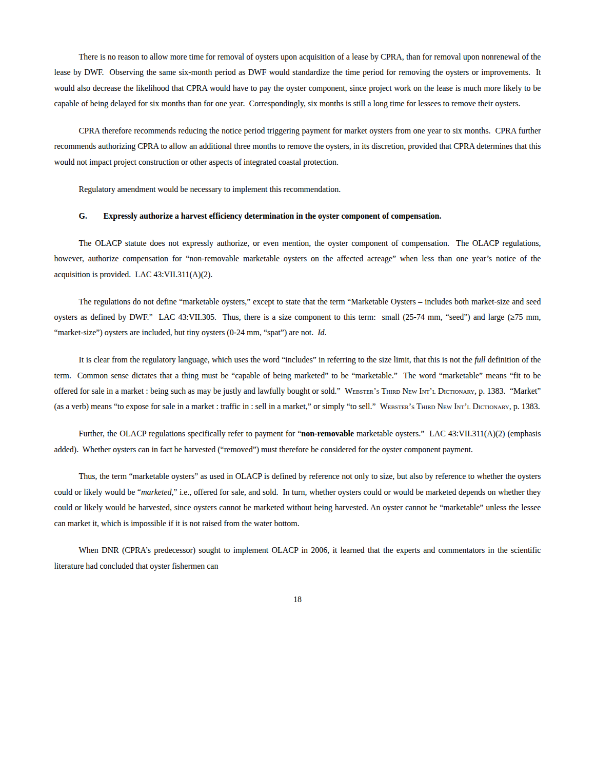There is no reason to allow more time for removal of oysters upon acquisition of a lease by CPRA, than for removal upon nonrenewal of the lease by DWF. Observing the same six-month period as DWF would standardize the time period for removing the oysters or improvements. It would also decrease the likelihood that CPRA would have to pay the oyster component, since project work on the lease is much more likely to be capable of being delayed for six months than for one year. Correspondingly, six months is still a long time for lessees to remove their oysters.
CPRA therefore recommends reducing the notice period triggering payment for market oysters from one year to six months. CPRA further recommends authorizing CPRA to allow an additional three months to remove the oysters, in its discretion, provided that CPRA determines that this would not impact project construction or other aspects of integrated coastal protection.
Regulatory amendment would be necessary to implement this recommendation.
G. Expressly authorize a harvest efficiency determination in the oyster component of compensation.
The OLACP statute does not expressly authorize, or even mention, the oyster component of compensation. The OLACP regulations, however, authorize compensation for “non-removable marketable oysters on the affected acreage” when less than one year’s notice of the acquisition is provided. LAC 43:VII.311(A)(2).
The regulations do not define “marketable oysters,” except to state that the term “Marketable Oysters – includes both market-size and seed oysters as defined by DWF.” LAC 43:VII.305. Thus, there is a size component to this term: small (25-74 mm, “seed”) and large (≥75 mm, “market-size”) oysters are included, but tiny oysters (0-24 mm, “spat”) are not. Id.
It is clear from the regulatory language, which uses the word “includes” in referring to the size limit, that this is not the full definition of the term. Common sense dictates that a thing must be “capable of being marketed” to be “marketable.” The word “marketable” means “fit to be offered for sale in a market : being such as may be justly and lawfully bought or sold.” Webster’s Third New Int’l Dictionary, p. 1383. “Market” (as a verb) means “to expose for sale in a market : traffic in : sell in a market,” or simply “to sell.” Webster’s Third New Int’l Dictionary, p. 1383.
Further, the OLACP regulations specifically refer to payment for “non-removable marketable oysters.” LAC 43:VII.311(A)(2) (emphasis added). Whether oysters can in fact be harvested (“removed”) must therefore be considered for the oyster component payment.
Thus, the term “marketable oysters” as used in OLACP is defined by reference not only to size, but also by reference to whether the oysters could or likely would be “marketed,” i.e., offered for sale, and sold. In turn, whether oysters could or would be marketed depends on whether they could or likely would be harvested, since oysters cannot be marketed without being harvested. An oyster cannot be “marketable” unless the lessee can market it, which is impossible if it is not raised from the water bottom.
When DNR (CPRA’s predecessor) sought to implement OLACP in 2006, it learned that the experts and commentators in the scientific literature had concluded that oyster fishermen can
18